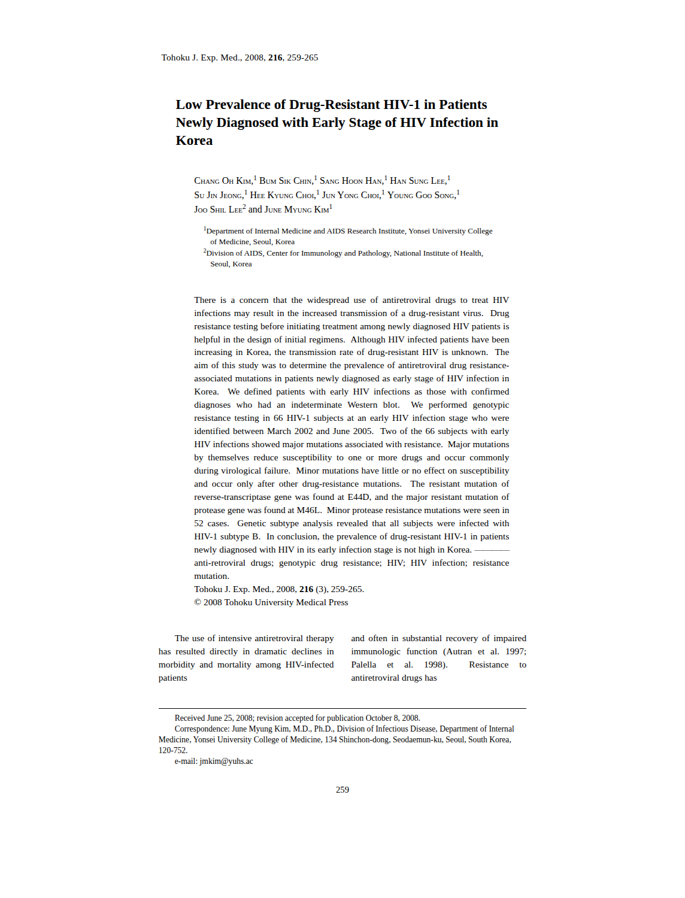Tohoku J. Exp. Med., 2008, 216, 259-265
Low Prevalence of Drug-Resistant HIV-1 in Patients Newly Diagnosed with Early Stage of HIV Infection in Korea
Chang Oh Kim,1 Bum Sik Chin,1 Sang Hoon Han,1 Han Sung Lee,1
Su Jin Jeong,1 Hee Kyung Choi,1 Jun Yong Choi,1 Young Goo Song,1
Joo Shil Lee2 and June Myung Kim1
1Department of Internal Medicine and AIDS Research Institute, Yonsei University College of Medicine, Seoul, Korea
2Division of AIDS, Center for Immunology and Pathology, National Institute of Health, Seoul, Korea
There is a concern that the widespread use of antiretroviral drugs to treat HIV infections may result in the increased transmission of a drug-resistant virus. Drug resistance testing before initiating treatment among newly diagnosed HIV patients is helpful in the design of initial regimens. Although HIV infected patients have been increasing in Korea, the transmission rate of drug-resistant HIV is unknown. The aim of this study was to determine the prevalence of antiretroviral drug resistance-associated mutations in patients newly diagnosed as early stage of HIV infection in Korea. We defined patients with early HIV infections as those with confirmed diagnoses who had an indeterminate Western blot. We performed genotypic resistance testing in 66 HIV-1 subjects at an early HIV infection stage who were identified between March 2002 and June 2005. Two of the 66 subjects with early HIV infections showed major mutations associated with resistance. Major mutations by themselves reduce susceptibility to one or more drugs and occur commonly during virological failure. Minor mutations have little or no effect on susceptibility and occur only after other drug-resistance mutations. The resistant mutation of reverse-transcriptase gene was found at E44D, and the major resistant mutation of protease gene was found at M46L. Minor protease resistance mutations were seen in 52 cases. Genetic subtype analysis revealed that all subjects were infected with HIV-1 subtype B. In conclusion, the prevalence of drug-resistant HIV-1 in patients newly diagnosed with HIV in its early infection stage is not high in Korea. ———— anti-retroviral drugs; genotypic drug resistance; HIV; HIV infection; resistance mutation.
Tohoku J. Exp. Med., 2008, 216 (3), 259-265.
© 2008 Tohoku University Medical Press
The use of intensive antiretroviral therapy has resulted directly in dramatic declines in morbidity and mortality among HIV-infected patients
and often in substantial recovery of impaired immunologic function (Autran et al. 1997; Palella et al. 1998). Resistance to antiretroviral drugs has
Received June 25, 2008; revision accepted for publication October 8, 2008.
Correspondence: June Myung Kim, M.D., Ph.D., Division of Infectious Disease, Department of Internal Medicine, Yonsei University College of Medicine, 134 Shinchon-dong, Seodaemun-ku, Seoul, South Korea, 120-752.
e-mail: jmkim@yuhs.ac
259